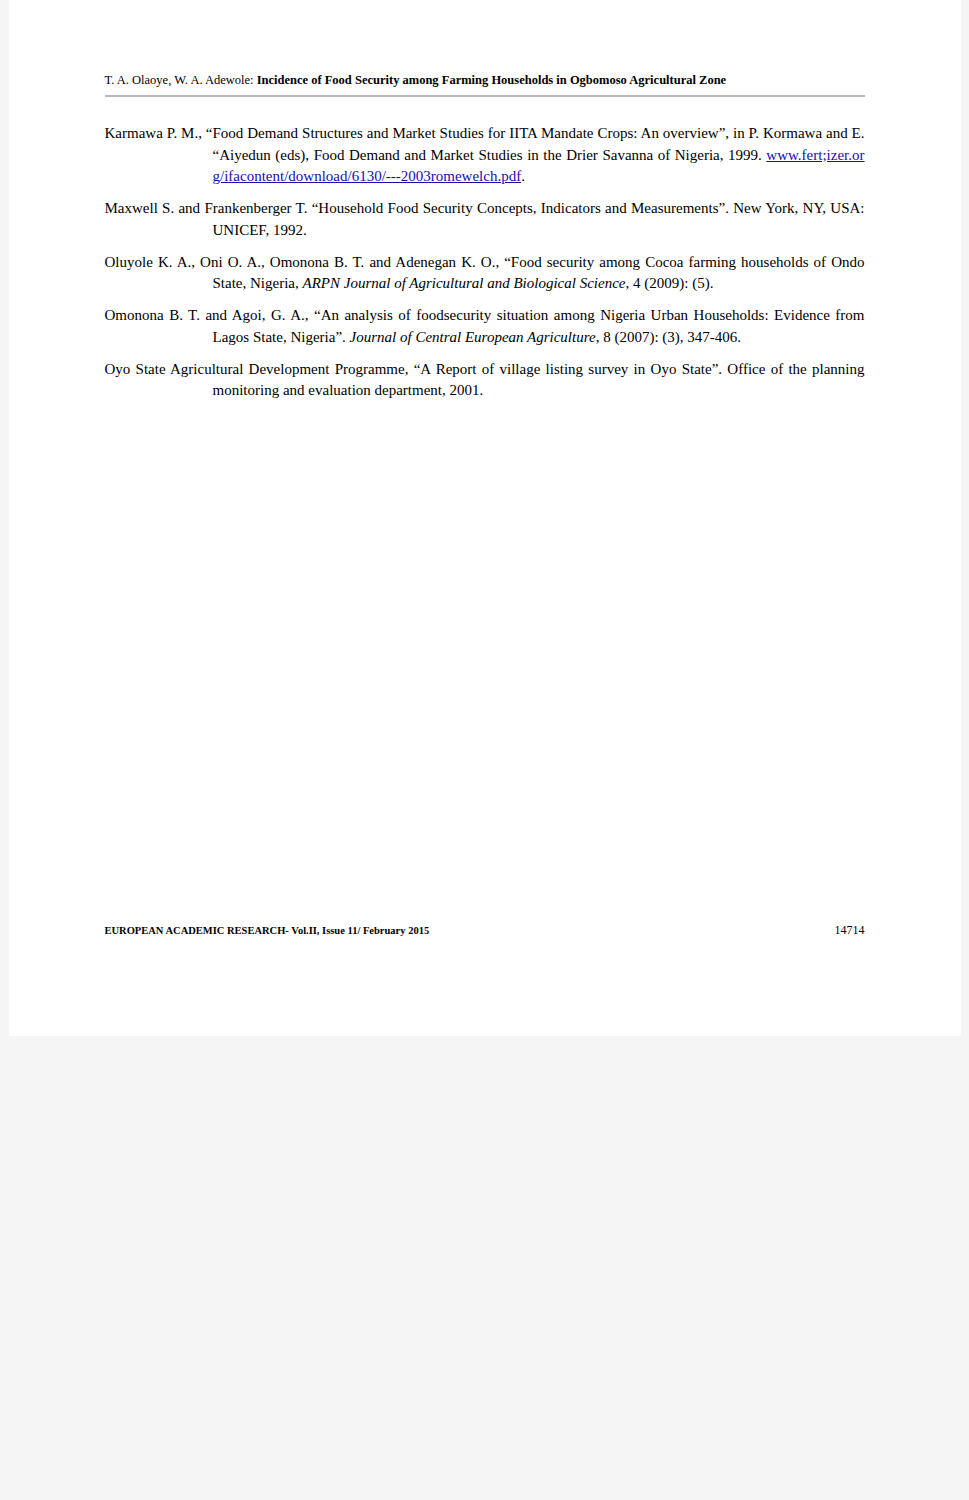T. A. Olaoye, W. A. Adewole: Incidence of Food Security among Farming Households in Ogbomoso Agricultural Zone
Karmawa P. M., “Food Demand Structures and Market Studies for IITA Mandate Crops: An overview”, in P. Kormawa and E. “Aiyedun (eds), Food Demand and Market Studies in the Drier Savanna of Nigeria, 1999. www.fert;izer.org/ifacontent/download/6130/---2003romewelch.pdf.
Maxwell S. and Frankenberger T. “Household Food Security Concepts, Indicators and Measurements”. New York, NY, USA: UNICEF, 1992.
Oluyole K. A., Oni O. A., Omonona B. T. and Adenegan K. O., “Food security among Cocoa farming households of Ondo State, Nigeria, ARPN Journal of Agricultural and Biological Science, 4 (2009): (5).
Omonona B. T. and Agoi, G. A., “An analysis of foodsecurity situation among Nigeria Urban Households: Evidence from Lagos State, Nigeria”. Journal of Central European Agriculture, 8 (2007): (3), 347-406.
Oyo State Agricultural Development Programme, “A Report of village listing survey in Oyo State”. Office of the planning monitoring and evaluation department, 2001.
EUROPEAN ACADEMIC RESEARCH- Vol.II, Issue 11/ February 2015 14714